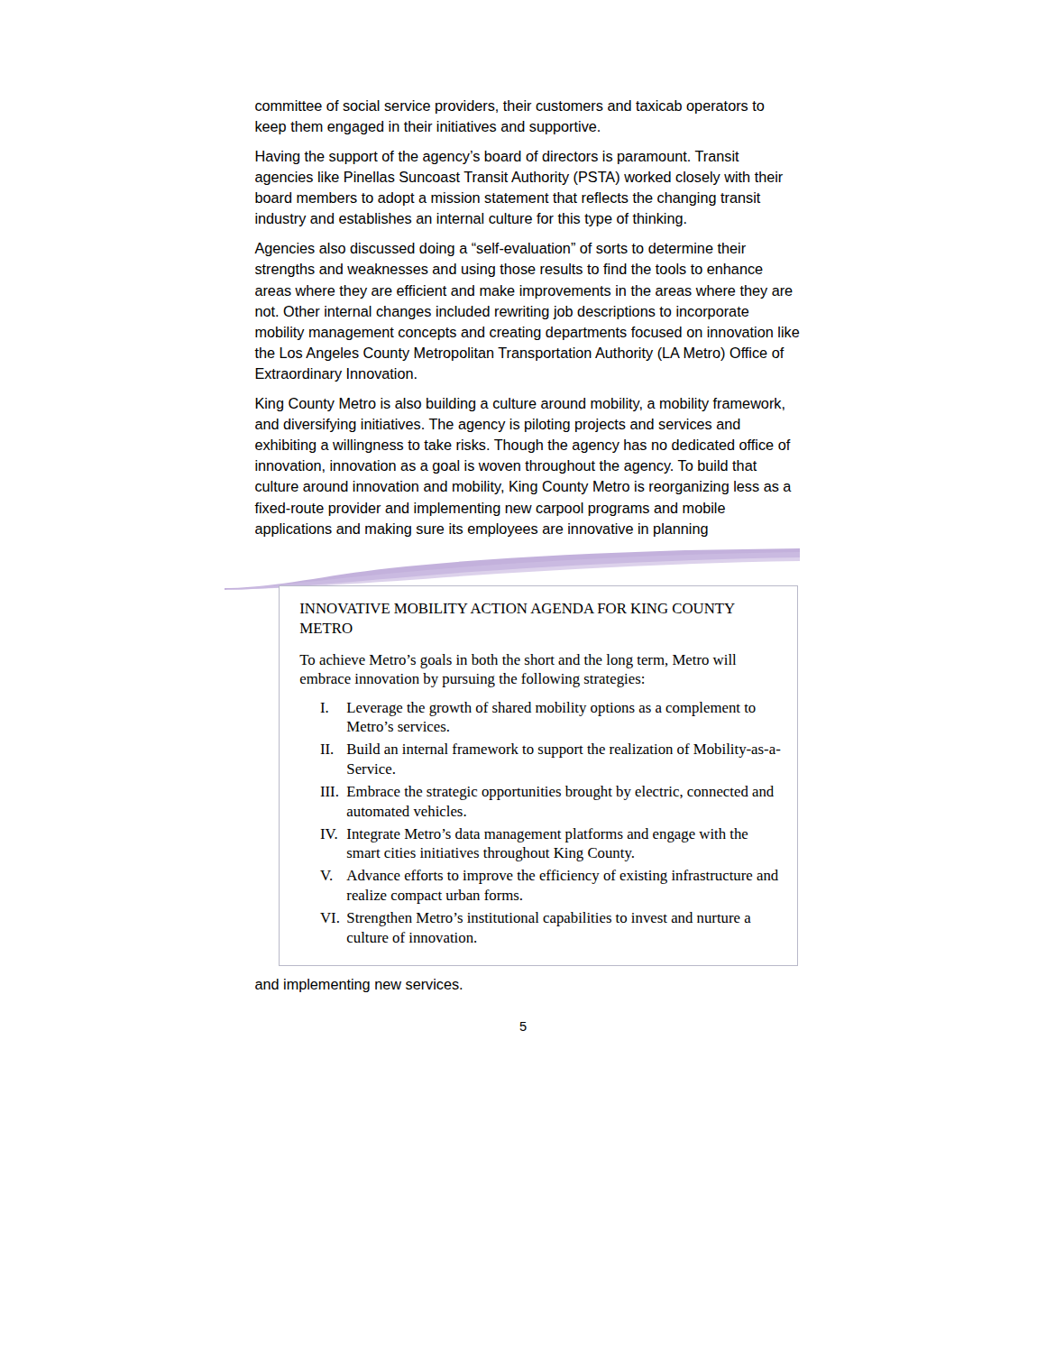committee of social service providers, their customers and taxicab operators to keep them engaged in their initiatives and supportive.
Having the support of the agency’s board of directors is paramount. Transit agencies like Pinellas Suncoast Transit Authority (PSTA) worked closely with their board members to adopt a mission statement that reflects the changing transit industry and establishes an internal culture for this type of thinking.
Agencies also discussed doing a “self-evaluation” of sorts to determine their strengths and weaknesses and using those results to find the tools to enhance areas where they are efficient and make improvements in the areas where they are not. Other internal changes included rewriting job descriptions to incorporate mobility management concepts and creating departments focused on innovation like the Los Angeles County Metropolitan Transportation Authority (LA Metro) Office of Extraordinary Innovation.
King County Metro is also building a culture around mobility, a mobility framework, and diversifying initiatives. The agency is piloting projects and services and exhibiting a willingness to take risks. Though the agency has no dedicated office of innovation, innovation as a goal is woven throughout the agency. To build that culture around innovation and mobility, King County Metro is reorganizing less as a fixed-route provider and implementing new carpool programs and mobile applications and making sure its employees are innovative in planning
INNOVATIVE MOBILITY ACTION AGENDA FOR KING COUNTY METRO
To achieve Metro’s goals in both the short and the long term, Metro will embrace innovation by pursuing the following strategies:
I. Leverage the growth of shared mobility options as a complement to Metro’s services.
II. Build an internal framework to support the realization of Mobility-as-a-Service.
III. Embrace the strategic opportunities brought by electric, connected and automated vehicles.
IV. Integrate Metro’s data management platforms and engage with the smart cities initiatives throughout King County.
V. Advance efforts to improve the efficiency of existing infrastructure and realize compact urban forms.
VI. Strengthen Metro’s institutional capabilities to invest and nurture a culture of innovation.
and implementing new services.
5